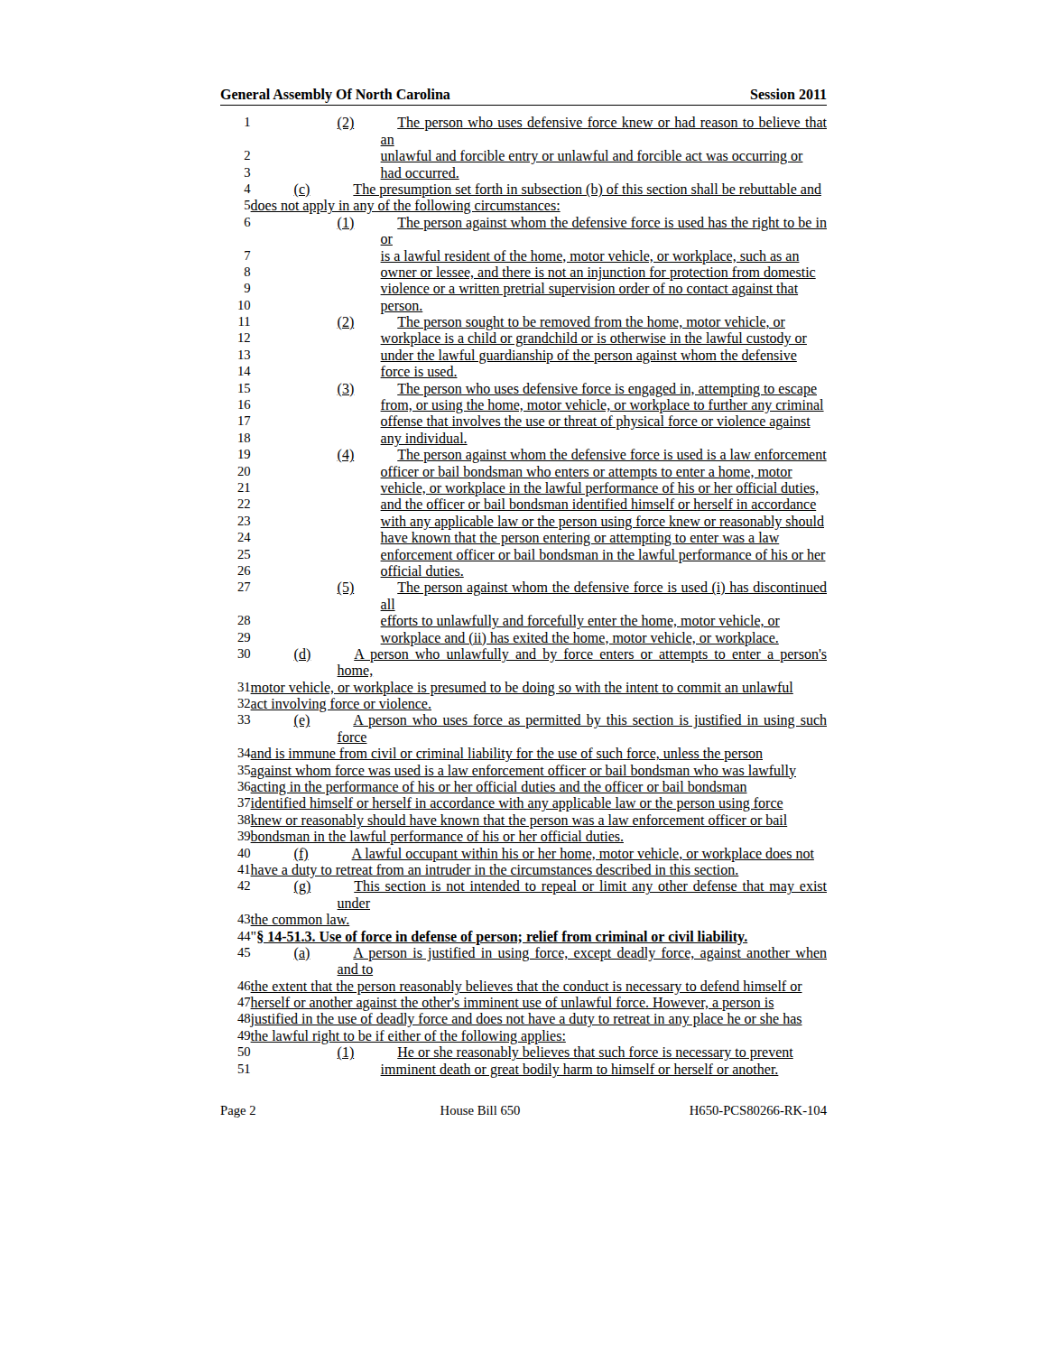General Assembly Of North Carolina
Session 2011
| 1 | (2) The person who uses defensive force knew or had reason to believe that an |
| 2 | unlawful and forcible entry or unlawful and forcible act was occurring or |
| 3 | had occurred. |
| 4 | (c) The presumption set forth in subsection (b) of this section shall be rebuttable and |
| 5 | does not apply in any of the following circumstances: |
| 6 | (1) The person against whom the defensive force is used has the right to be in or |
| 7 | is a lawful resident of the home, motor vehicle, or workplace, such as an |
| 8 | owner or lessee, and there is not an injunction for protection from domestic |
| 9 | violence or a written pretrial supervision order of no contact against that |
| 10 | person. |
| 11 | (2) The person sought to be removed from the home, motor vehicle, or |
| 12 | workplace is a child or grandchild or is otherwise in the lawful custody or |
| 13 | under the lawful guardianship of the person against whom the defensive |
| 14 | force is used. |
| 15 | (3) The person who uses defensive force is engaged in, attempting to escape |
| 16 | from, or using the home, motor vehicle, or workplace to further any criminal |
| 17 | offense that involves the use or threat of physical force or violence against |
| 18 | any individual. |
| 19 | (4) The person against whom the defensive force is used is a law enforcement |
| 20 | officer or bail bondsman who enters or attempts to enter a home, motor |
| 21 | vehicle, or workplace in the lawful performance of his or her official duties, |
| 22 | and the officer or bail bondsman identified himself or herself in accordance |
| 23 | with any applicable law or the person using force knew or reasonably should |
| 24 | have known that the person entering or attempting to enter was a law |
| 25 | enforcement officer or bail bondsman in the lawful performance of his or her |
| 26 | official duties. |
| 27 | (5) The person against whom the defensive force is used (i) has discontinued all |
| 28 | efforts to unlawfully and forcefully enter the home, motor vehicle, or |
| 29 | workplace and (ii) has exited the home, motor vehicle, or workplace. |
| 30 | (d) A person who unlawfully and by force enters or attempts to enter a person's home, |
| 31 | motor vehicle, or workplace is presumed to be doing so with the intent to commit an unlawful |
| 32 | act involving force or violence. |
| 33 | (e) A person who uses force as permitted by this section is justified in using such force |
| 34 | and is immune from civil or criminal liability for the use of such force, unless the person |
| 35 | against whom force was used is a law enforcement officer or bail bondsman who was lawfully |
| 36 | acting in the performance of his or her official duties and the officer or bail bondsman |
| 37 | identified himself or herself in accordance with any applicable law or the person using force |
| 38 | knew or reasonably should have known that the person was a law enforcement officer or bail |
| 39 | bondsman in the lawful performance of his or her official duties. |
| 40 | (f) A lawful occupant within his or her home, motor vehicle, or workplace does not |
| 41 | have a duty to retreat from an intruder in the circumstances described in this section. |
| 42 | (g) This section is not intended to repeal or limit any other defense that may exist under |
| 43 | the common law. |
| 44 | " § 14-51.3. Use of force in defense of person; relief from criminal or civil liability. |
| 45 | (a) A person is justified in using force, except deadly force, against another when and to |
| 46 | the extent that the person reasonably believes that the conduct is necessary to defend himself or |
| 47 | herself or another against the other's imminent use of unlawful force. However, a person is |
| 48 | justified in the use of deadly force and does not have a duty to retreat in any place he or she has |
| 49 | the lawful right to be if either of the following applies: |
| 50 | (1) He or she reasonably believes that such force is necessary to prevent |
| 51 | imminent death or great bodily harm to himself or herself or another. |
Page 2
House Bill 650
H650-PCS80266-RK-104